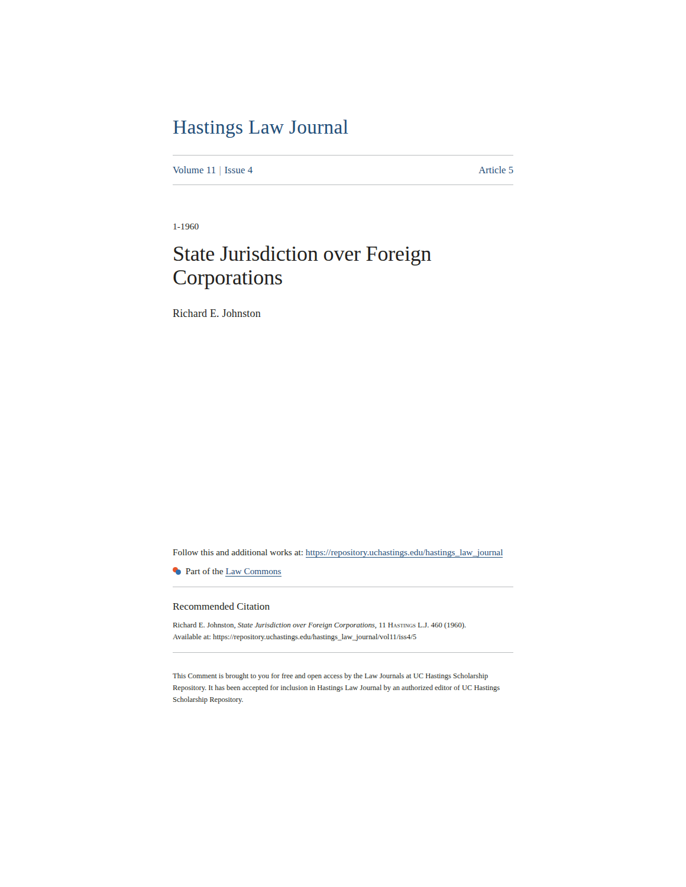Hastings Law Journal
Volume 11 | Issue 4
Article 5
1-1960
State Jurisdiction over Foreign Corporations
Richard E. Johnston
Follow this and additional works at: https://repository.uchastings.edu/hastings_law_journal
Part of the Law Commons
Recommended Citation
Richard E. Johnston, State Jurisdiction over Foreign Corporations, 11 Hastings L.J. 460 (1960).
Available at: https://repository.uchastings.edu/hastings_law_journal/vol11/iss4/5
This Comment is brought to you for free and open access by the Law Journals at UC Hastings Scholarship Repository. It has been accepted for inclusion in Hastings Law Journal by an authorized editor of UC Hastings Scholarship Repository.